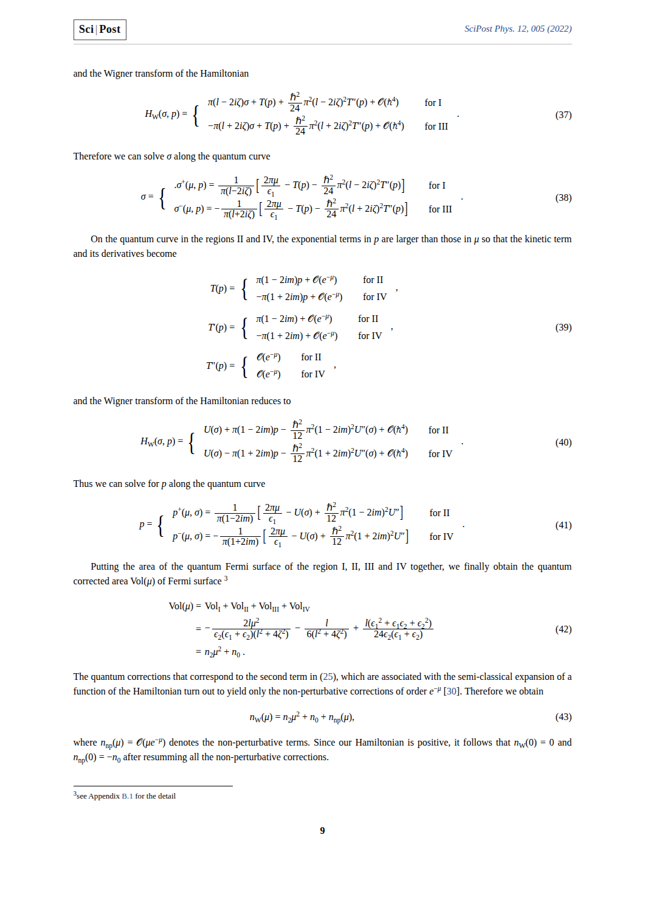Sci|Post
SciPost Phys. 12, 005 (2022)
and the Wigner transform of the Hamiltonian
HW(σ, p) = {
| π ( l − 2 iζ ) σ + T ( p ) + ℏ 2 24 π 2 ( l − 2 iζ ) 2 T ″( p ) + 𝒪(ℏ 4 ) | for I |
| − π ( l + 2 iζ ) σ + T ( p ) + ℏ 2 24 π 2 ( l + 2 iζ ) 2 T ″( p ) + 𝒪(ℏ 4 ) | for III |
.
(37)
Therefore we can solve σ along the quantum curve
σ = {
| . σ + ( μ , p ) = 1 π ( l −2 iζ ) [ 2 πμ ϵ 1 − T ( p ) − ℏ 2 24 π 2 ( l − 2 iζ ) 2 T ″( p ) ] | for I |
| σ − ( μ , p ) = − 1 π ( l +2 iζ ) [ 2 πμ ϵ 1 − T ( p ) − ℏ 2 24 π 2 ( l + 2 iζ ) 2 T ″( p ) ] | for III |
.
(38)
On the quantum curve in the regions II and IV, the exponential terms in p are larger than those in μ so that the kinetic term and its derivatives become
T(p) =
{
| π (1 − 2 im ) p + 𝒪( e − μ ) | for II |
| − π (1 + 2 im ) p + 𝒪( e − μ ) | for IV |
,
T′(p) =
{
| π (1 − 2 im ) + 𝒪( e − μ ) | for II |
| − π (1 + 2 im ) + 𝒪( e − μ ) | for IV |
,
T″(p) =
{
| 𝒪( e − μ ) | for II |
| 𝒪( e − μ ) | for IV |
,
(39)
and the Wigner transform of the Hamiltonian reduces to
HW(σ, p) = {
| U ( σ ) + π (1 − 2 im ) p − ℏ 2 12 π 2 (1 − 2 im ) 2 U ″( σ ) + 𝒪(ℏ 4 ) | for II |
| U ( σ ) − π (1 + 2 im ) p − ℏ 2 12 π 2 (1 + 2 im ) 2 U ″( σ ) + 𝒪(ℏ 4 ) | for IV |
.
(40)
Thus we can solve for p along the quantum curve
p = {
| p + ( μ , σ ) = 1 π (1−2 im ) [ 2 πμ ϵ 1 − U ( σ ) + ℏ 2 12 π 2 (1 − 2 im ) 2 U ″ ] | for II |
| p − ( μ , σ ) = − 1 π (1+2 im ) [ 2 πμ ϵ 1 − U ( σ ) + ℏ 2 12 π 2 (1 + 2 im ) 2 U ″ ] | for IV |
.
(41)
Putting the area of the quantum Fermi surface of the region I, II, III and IV together, we finally obtain the quantum corrected area Vol(μ) of Fermi surface 3
Vol(μ) =
VolI + VolII + VolIII + VolIV
=
−2lμ2 ϵ2(ϵ1 + ϵ2)(l2 + 4ζ2) − l 6(l2 + 4ζ2) + l(ϵ12 + ϵ1ϵ2 + ϵ22) 24ϵ2(ϵ1 + ϵ2)
=
n2μ2 + n0 .
(42)
The quantum corrections that correspond to the second term in (25), which are associated with the semi-classical expansion of a function of the Hamiltonian turn out to yield only the non-perturbative corrections of order e−μ [30]. Therefore we obtain
nW(μ) = n2μ2 + n0 + nnp(μ),
(43)
where nnp(μ) = 𝒪(μe−μ) denotes the non-perturbative terms. Since our Hamiltonian is positive, it follows that nW(0) = 0 and nnp(0) = −n0 after resumming all the non-perturbative corrections.
3see Appendix B.1 for the detail
9